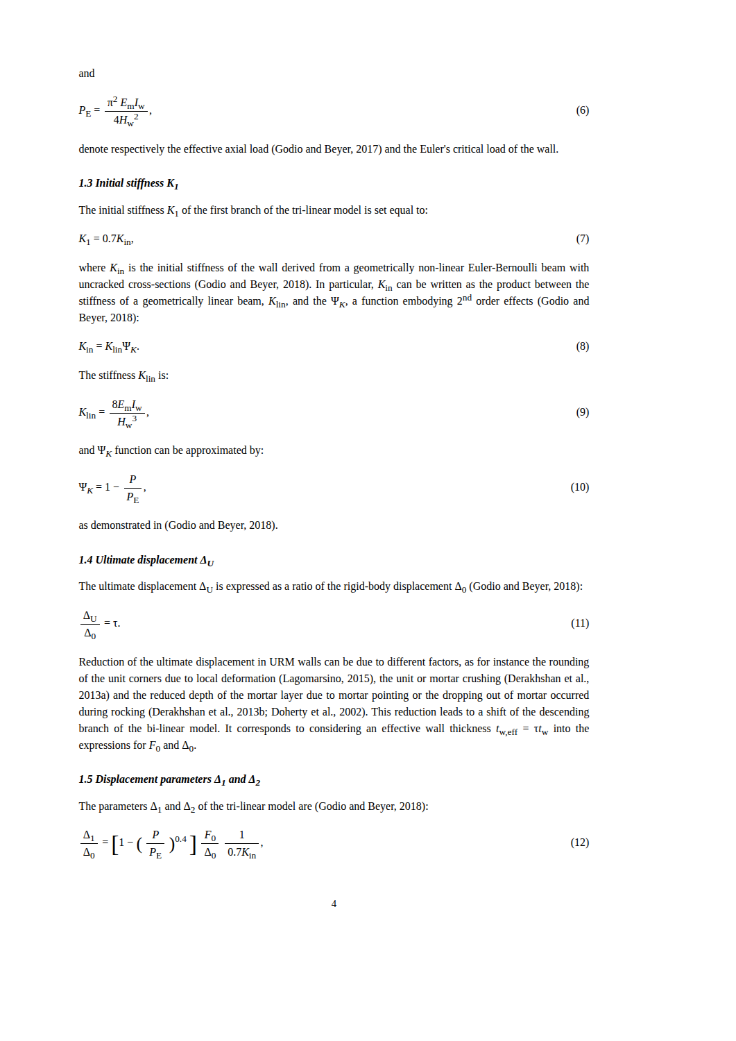and
PE = π2 EmIw 4Hw2 ,
(6)
denote respectively the effective axial load (Godio and Beyer, 2017) and the Euler's critical load of the wall.
1.3 Initial stiffness K1
The initial stiffness K1 of the first branch of the tri-linear model is set equal to:
K1 = 0.7Kin,
(7)
where Kin is the initial stiffness of the wall derived from a geometrically non-linear Euler-Bernoulli beam with uncracked cross-sections (Godio and Beyer, 2018). In particular, Kin can be written as the product between the stiffness of a geometrically linear beam, Klin, and the ΨK, a function embodying 2nd order effects (Godio and Beyer, 2018):
Kin = KlinΨK.
(8)
The stiffness Klin is:
Klin = 8EmIw Hw3 ,
(9)
and ΨK function can be approximated by:
ΨK = 1 − P PE ,
(10)
as demonstrated in (Godio and Beyer, 2018).
1.4 Ultimate displacement ΔU
The ultimate displacement ΔU is expressed as a ratio of the rigid-body displacement Δ0 (Godio and Beyer, 2018):
ΔU Δ0 = τ.
(11)
Reduction of the ultimate displacement in URM walls can be due to different factors, as for instance the rounding of the unit corners due to local deformation (Lagomarsino, 2015), the unit or mortar crushing (Derakhshan et al., 2013a) and the reduced depth of the mortar layer due to mortar pointing or the dropping out of mortar occurred during rocking (Derakhshan et al., 2013b; Doherty et al., 2002). This reduction leads to a shift of the descending branch of the bi-linear model. It corresponds to considering an effective wall thickness tw,eff = τtw into the expressions for F0 and Δ0.
1.5 Displacement parameters Δ1 and Δ2
The parameters Δ1 and Δ2 of the tri-linear model are (Godio and Beyer, 2018):
Δ1 Δ0 = [1 − ( P PE )0.4 ] F0 Δ0 1 0.7Kin ,
(12)
4